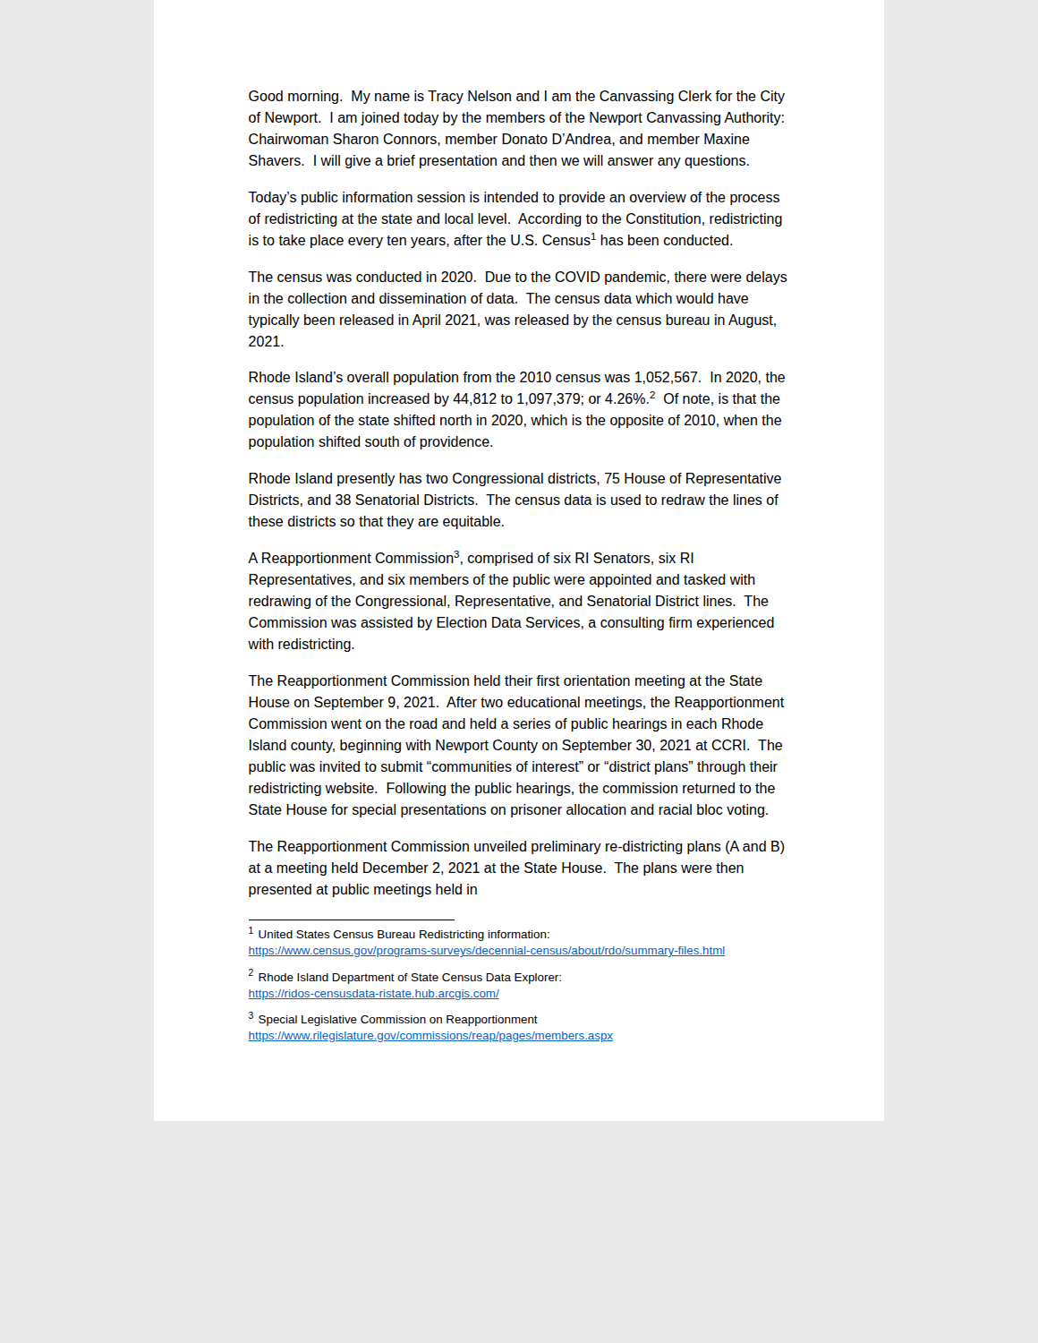Good morning. My name is Tracy Nelson and I am the Canvassing Clerk for the City of Newport. I am joined today by the members of the Newport Canvassing Authority: Chairwoman Sharon Connors, member Donato D’Andrea, and member Maxine Shavers. I will give a brief presentation and then we will answer any questions.
Today’s public information session is intended to provide an overview of the process of redistricting at the state and local level. According to the Constitution, redistricting is to take place every ten years, after the U.S. Census1 has been conducted.
The census was conducted in 2020. Due to the COVID pandemic, there were delays in the collection and dissemination of data. The census data which would have typically been released in April 2021, was released by the census bureau in August, 2021.
Rhode Island’s overall population from the 2010 census was 1,052,567. In 2020, the census population increased by 44,812 to 1,097,379; or 4.26%.2 Of note, is that the population of the state shifted north in 2020, which is the opposite of 2010, when the population shifted south of providence.
Rhode Island presently has two Congressional districts, 75 House of Representative Districts, and 38 Senatorial Districts. The census data is used to redraw the lines of these districts so that they are equitable.
A Reapportionment Commission3, comprised of six RI Senators, six RI Representatives, and six members of the public were appointed and tasked with redrawing of the Congressional, Representative, and Senatorial District lines. The Commission was assisted by Election Data Services, a consulting firm experienced with redistricting.
The Reapportionment Commission held their first orientation meeting at the State House on September 9, 2021. After two educational meetings, the Reapportionment Commission went on the road and held a series of public hearings in each Rhode Island county, beginning with Newport County on September 30, 2021 at CCRI. The public was invited to submit “communities of interest” or “district plans” through their redistricting website. Following the public hearings, the commission returned to the State House for special presentations on prisoner allocation and racial bloc voting.
The Reapportionment Commission unveiled preliminary re-districting plans (A and B) at a meeting held December 2, 2021 at the State House. The plans were then presented at public meetings held in
1 United States Census Bureau Redistricting information:
https://www.census.gov/programs-surveys/decennial-census/about/rdo/summary-files.html
2 Rhode Island Department of State Census Data Explorer:
https://ridos-censusdata-ristate.hub.arcgis.com/
3 Special Legislative Commission on Reapportionment
https://www.rilegislature.gov/commissions/reap/pages/members.aspx